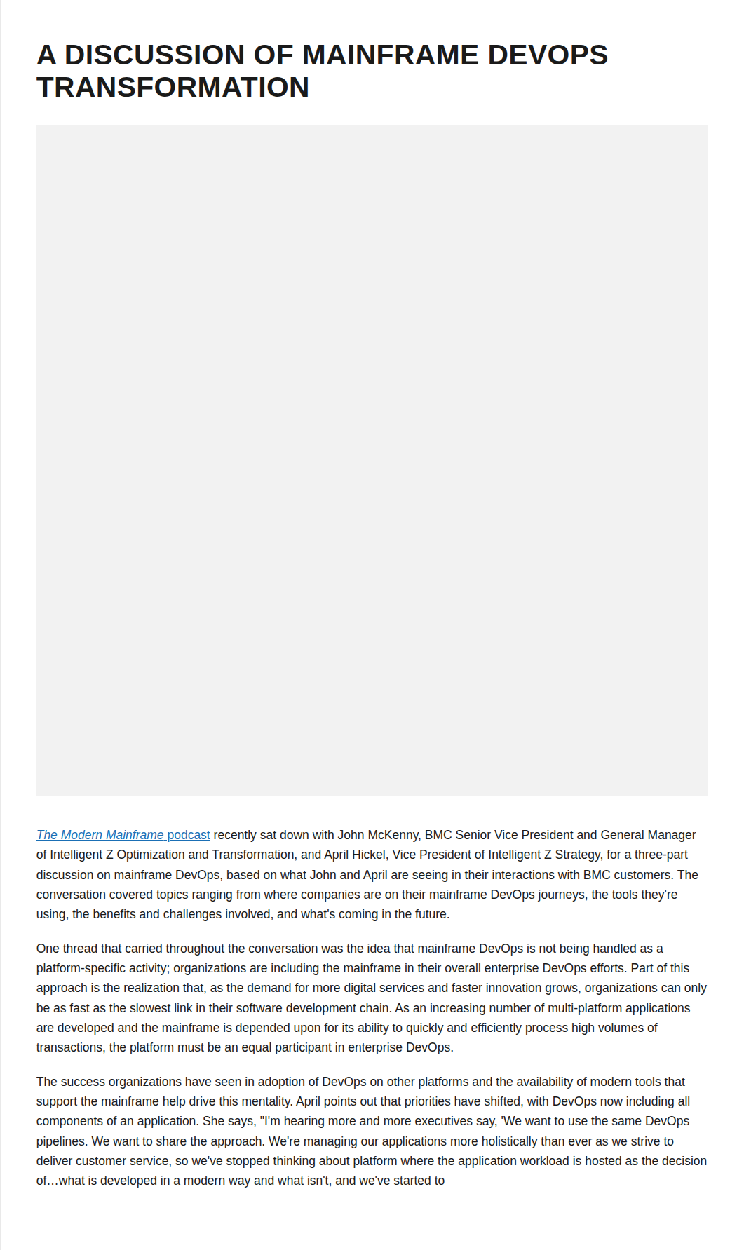A Discussion of Mainframe DevOps Transformation
The Modern Mainframe podcast recently sat down with John McKenny, BMC Senior Vice President and General Manager of Intelligent Z Optimization and Transformation, and April Hickel, Vice President of Intelligent Z Strategy, for a three-part discussion on mainframe DevOps, based on what John and April are seeing in their interactions with BMC customers. The conversation covered topics ranging from where companies are on their mainframe DevOps journeys, the tools they're using, the benefits and challenges involved, and what's coming in the future.
One thread that carried throughout the conversation was the idea that mainframe DevOps is not being handled as a platform-specific activity; organizations are including the mainframe in their overall enterprise DevOps efforts. Part of this approach is the realization that, as the demand for more digital services and faster innovation grows, organizations can only be as fast as the slowest link in their software development chain. As an increasing number of multi-platform applications are developed and the mainframe is depended upon for its ability to quickly and efficiently process high volumes of transactions, the platform must be an equal participant in enterprise DevOps.
The success organizations have seen in adoption of DevOps on other platforms and the availability of modern tools that support the mainframe help drive this mentality. April points out that priorities have shifted, with DevOps now including all components of an application. She says, "I'm hearing more and more executives say, 'We want to use the same DevOps pipelines. We want to share the approach. We're managing our applications more holistically than ever as we strive to deliver customer service, so we've stopped thinking about platform where the application workload is hosted as the decision of…what is developed in a modern way and what isn't, and we've started to